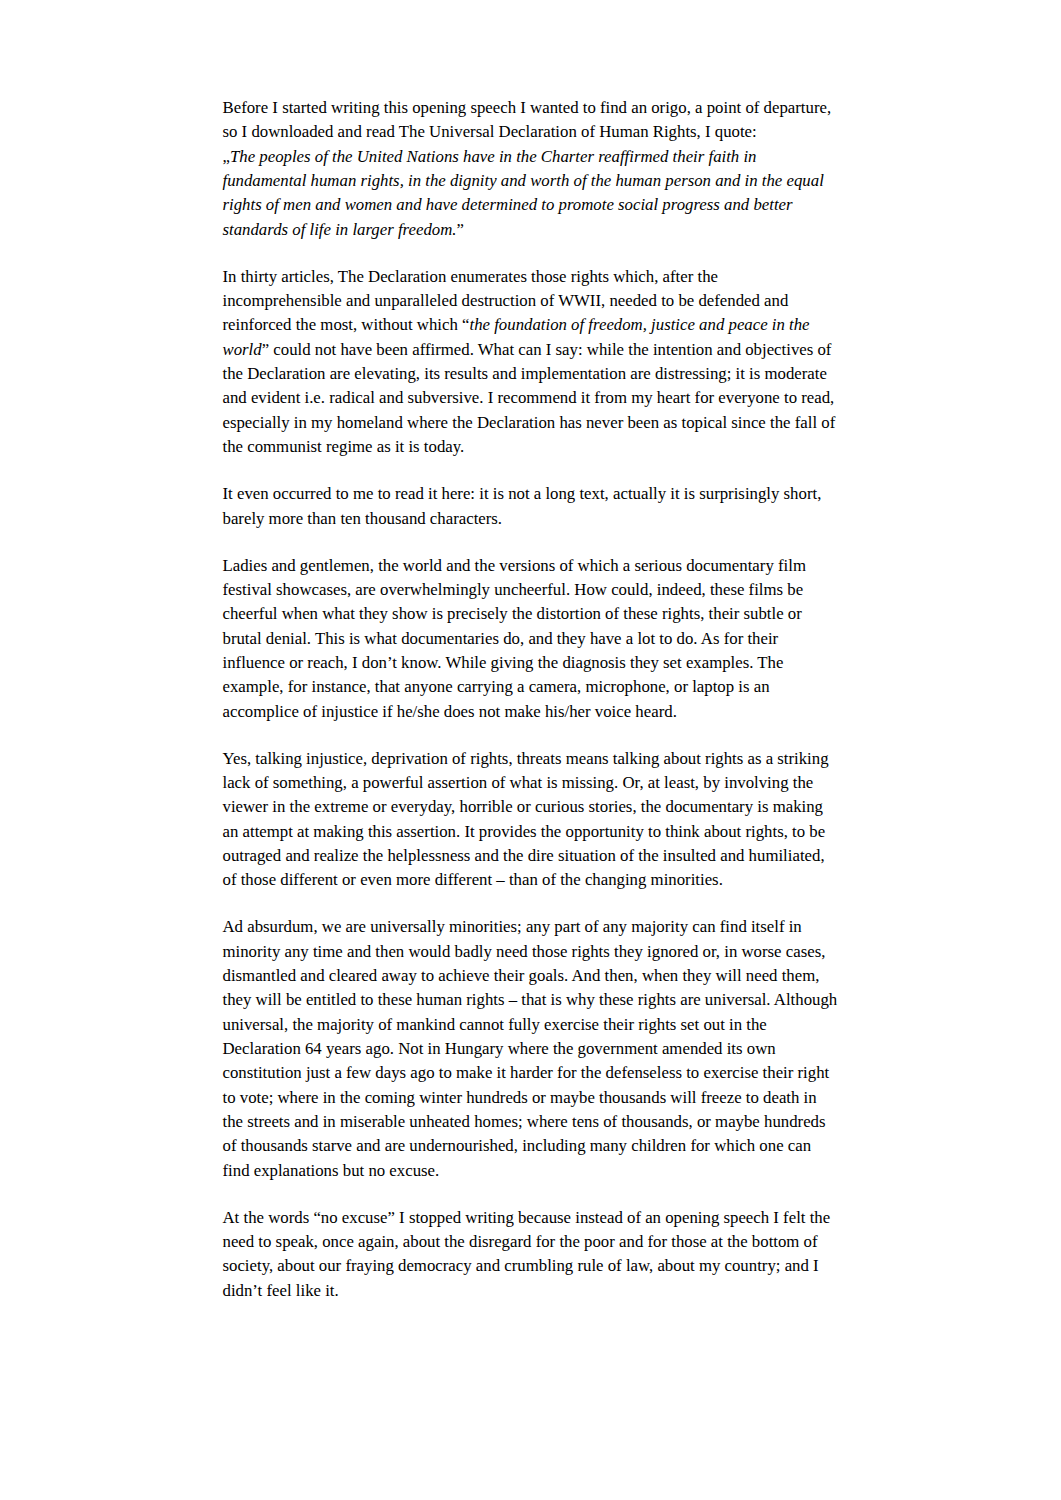Before I started writing this opening speech I wanted to find an origo, a point of departure, so I downloaded and read The Universal Declaration of Human Rights, I quote:
„The peoples of the United Nations have in the Charter reaffirmed their faith in fundamental human rights, in the dignity and worth of the human person and in the equal rights of men and women and have determined to promote social progress and better standards of life in larger freedom.”
In thirty articles, The Declaration enumerates those rights which, after the incomprehensible and unparalleled destruction of WWII, needed to be defended and reinforced the most, without which “the foundation of freedom, justice and peace in the world” could not have been affirmed. What can I say: while the intention and objectives of the Declaration are elevating, its results and implementation are distressing; it is moderate and evident i.e. radical and subversive. I recommend it from my heart for everyone to read, especially in my homeland where the Declaration has never been as topical since the fall of the communist regime as it is today.
It even occurred to me to read it here: it is not a long text, actually it is surprisingly short, barely more than ten thousand characters.
Ladies and gentlemen, the world and the versions of which a serious documentary film festival showcases, are overwhelmingly uncheerful. How could, indeed, these films be cheerful when what they show is precisely the distortion of these rights, their subtle or brutal denial. This is what documentaries do, and they have a lot to do. As for their influence or reach, I don’t know. While giving the diagnosis they set examples. The example, for instance, that anyone carrying a camera, microphone, or laptop is an accomplice of injustice if he/she does not make his/her voice heard.
Yes, talking injustice, deprivation of rights, threats means talking about rights as a striking lack of something, a powerful assertion of what is missing. Or, at least, by involving the viewer in the extreme or everyday, horrible or curious stories, the documentary is making an attempt at making this assertion. It provides the opportunity to think about rights, to be outraged and realize the helplessness and the dire situation of the insulted and humiliated, of those different or even more different – than of the changing minorities.
Ad absurdum, we are universally minorities; any part of any majority can find itself in minority any time and then would badly need those rights they ignored or, in worse cases, dismantled and cleared away to achieve their goals. And then, when they will need them, they will be entitled to these human rights – that is why these rights are universal. Although universal, the majority of mankind cannot fully exercise their rights set out in the Declaration 64 years ago. Not in Hungary where the government amended its own constitution just a few days ago to make it harder for the defenseless to exercise their right to vote; where in the coming winter hundreds or maybe thousands will freeze to death in the streets and in miserable unheated homes; where tens of thousands, or maybe hundreds of thousands starve and are undernourished, including many children for which one can find explanations but no excuse.
At the words “no excuse” I stopped writing because instead of an opening speech I felt the need to speak, once again, about the disregard for the poor and for those at the bottom of society, about our fraying democracy and crumbling rule of law, about my country; and I didn’t feel like it.